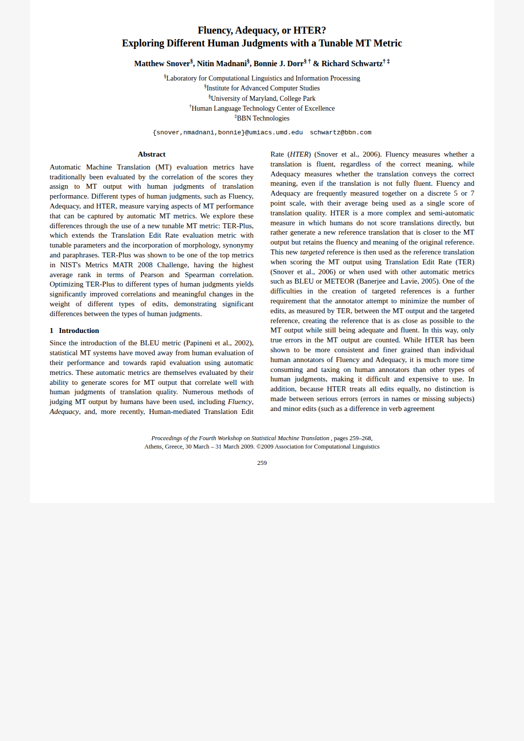Fluency, Adequacy, or HTER?
Exploring Different Human Judgments with a Tunable MT Metric
Matthew Snover§, Nitin Madnani§, Bonnie J. Dorr§ † & Richard Schwartz† ‡
§Laboratory for Computational Linguistics and Information Processing
§Institute for Advanced Computer Studies
§University of Maryland, College Park
†Human Language Technology Center of Excellence
‡BBN Technologies
{snover,nmadnani,bonnie}@umiacs.umd.edu schwartz@bbn.com
Abstract
Automatic Machine Translation (MT) evaluation metrics have traditionally been evaluated by the correlation of the scores they assign to MT output with human judgments of translation performance. Different types of human judgments, such as Fluency, Adequacy, and HTER, measure varying aspects of MT performance that can be captured by automatic MT metrics. We explore these differences through the use of a new tunable MT metric: TER-Plus, which extends the Translation Edit Rate evaluation metric with tunable parameters and the incorporation of morphology, synonymy and paraphrases. TER-Plus was shown to be one of the top metrics in NIST's Metrics MATR 2008 Challenge, having the highest average rank in terms of Pearson and Spearman correlation. Optimizing TER-Plus to different types of human judgments yields significantly improved correlations and meaningful changes in the weight of different types of edits, demonstrating significant differences between the types of human judgments.
1 Introduction
Since the introduction of the BLEU metric (Papineni et al., 2002), statistical MT systems have moved away from human evaluation of their performance and towards rapid evaluation using automatic metrics. These automatic metrics are themselves evaluated by their ability to generate scores for MT output that correlate well with human judgments of translation quality. Numerous methods of judging MT output by humans have been used, including Fluency, Adequacy, and, more recently, Human-mediated Translation Edit Rate (HTER) (Snover et al., 2006). Fluency measures whether a translation is fluent, regardless of the correct meaning, while Adequacy measures whether the translation conveys the correct meaning, even if the translation is not fully fluent. Fluency and Adequacy are frequently measured together on a discrete 5 or 7 point scale, with their average being used as a single score of translation quality. HTER is a more complex and semi-automatic measure in which humans do not score translations directly, but rather generate a new reference translation that is closer to the MT output but retains the fluency and meaning of the original reference. This new targeted reference is then used as the reference translation when scoring the MT output using Translation Edit Rate (TER) (Snover et al., 2006) or when used with other automatic metrics such as BLEU or METEOR (Banerjee and Lavie, 2005). One of the difficulties in the creation of targeted references is a further requirement that the annotator attempt to minimize the number of edits, as measured by TER, between the MT output and the targeted reference, creating the reference that is as close as possible to the MT output while still being adequate and fluent. In this way, only true errors in the MT output are counted. While HTER has been shown to be more consistent and finer grained than individual human annotators of Fluency and Adequacy, it is much more time consuming and taxing on human annotators than other types of human judgments, making it difficult and expensive to use. In addition, because HTER treats all edits equally, no distinction is made between serious errors (errors in names or missing subjects) and minor edits (such as a difference in verb agreement
Proceedings of the Fourth Workshop on Statistical Machine Translation , pages 259–268,
Athens, Greece, 30 March – 31 March 2009. ©2009 Association for Computational Linguistics
259